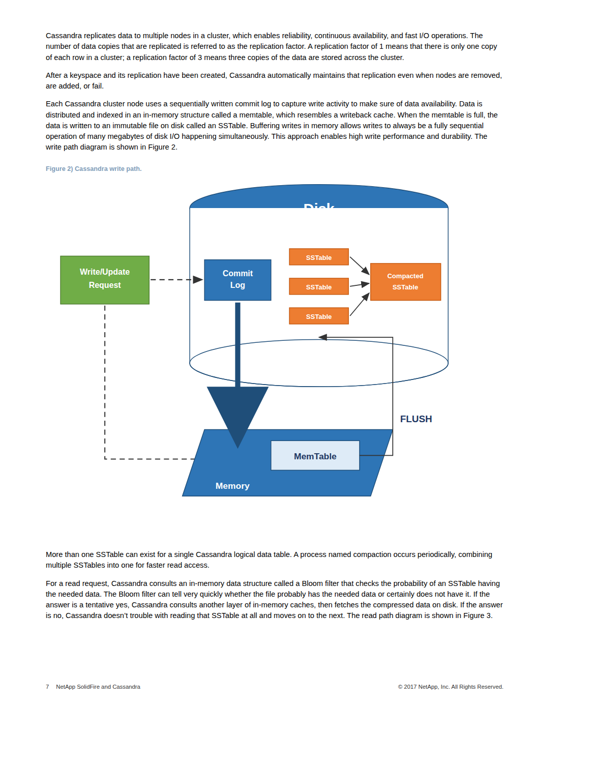Cassandra replicates data to multiple nodes in a cluster, which enables reliability, continuous availability, and fast I/O operations. The number of data copies that are replicated is referred to as the replication factor. A replication factor of 1 means that there is only one copy of each row in a cluster; a replication factor of 3 means three copies of the data are stored across the cluster.
After a keyspace and its replication have been created, Cassandra automatically maintains that replication even when nodes are removed, are added, or fail.
Each Cassandra cluster node uses a sequentially written commit log to capture write activity to make sure of data availability. Data is distributed and indexed in an in-memory structure called a memtable, which resembles a writeback cache. When the memtable is full, the data is written to an immutable file on disk called an SSTable. Buffering writes in memory allows writes to always be a fully sequential operation of many megabytes of disk I/O happening simultaneously. This approach enables high write performance and durability. The write path diagram is shown in Figure 2.
Figure 2) Cassandra write path.
Disk Commit Log SSTable SSTable SSTable Compacted SSTable Write/Update Request Memory MemTable FLUSH
More than one SSTable can exist for a single Cassandra logical data table. A process named compaction occurs periodically, combining multiple SSTables into one for faster read access.
For a read request, Cassandra consults an in-memory data structure called a Bloom filter that checks the probability of an SSTable having the needed data. The Bloom filter can tell very quickly whether the file probably has the needed data or certainly does not have it. If the answer is a tentative yes, Cassandra consults another layer of in-memory caches, then fetches the compressed data on disk. If the answer is no, Cassandra doesn’t trouble with reading that SSTable at all and moves on to the next. The read path diagram is shown in Figure 3.
7 NetApp SolidFire and Cassandra © 2017 NetApp, Inc. All Rights Reserved.